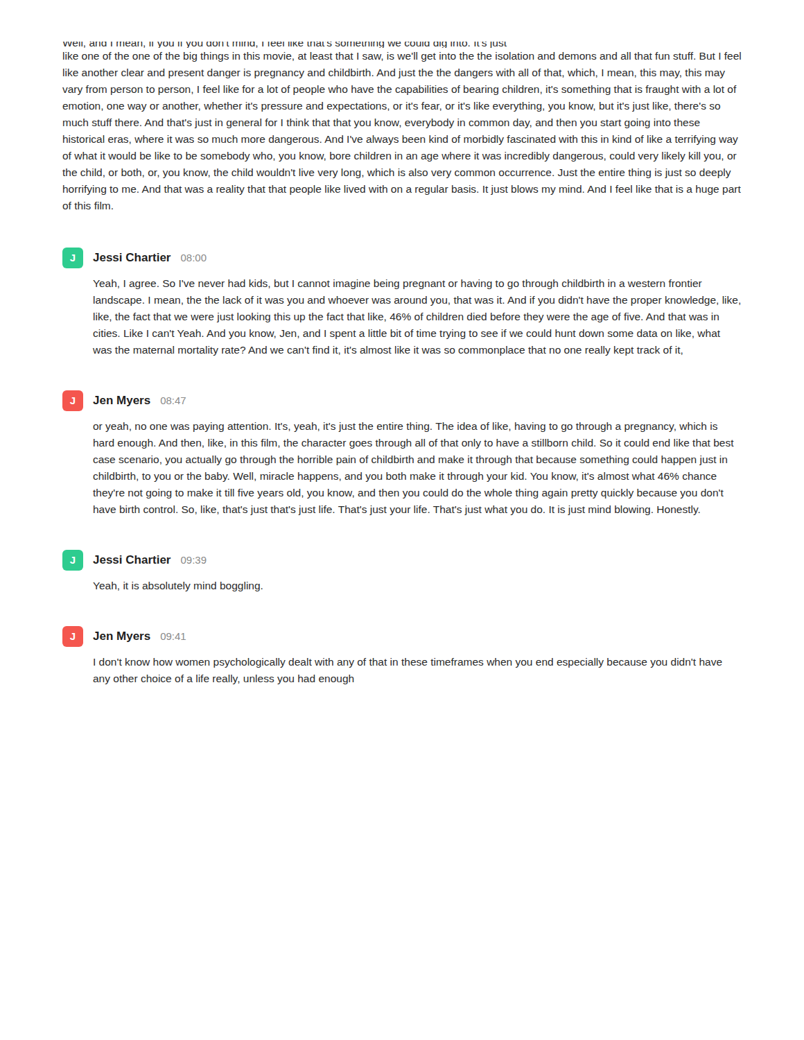Well, and I mean, if you if you don't mind, I feel like that's something we could dig into. It's just
like one of the one of the big things in this movie, at least that I saw, is we'll get into the the isolation and demons and all that fun stuff. But I feel like another clear and present danger is pregnancy and childbirth. And just the the dangers with all of that, which, I mean, this may, this may vary from person to person, I feel like for a lot of people who have the capabilities of bearing children, it's something that is fraught with a lot of emotion, one way or another, whether it's pressure and expectations, or it's fear, or it's like everything, you know, but it's just like, there's so much stuff there. And that's just in general for I think that that you know, everybody in common day, and then you start going into these historical eras, where it was so much more dangerous. And I've always been kind of morbidly fascinated with this in kind of like a terrifying way of what it would be like to be somebody who, you know, bore children in an age where it was incredibly dangerous, could very likely kill you, or the child, or both, or, you know, the child wouldn't live very long, which is also very common occurrence. Just the entire thing is just so deeply horrifying to me. And that was a reality that that people like lived with on a regular basis. It just blows my mind. And I feel like that is a huge part of this film.
J
Jessi Chartier 08:00
Yeah, I agree. So I've never had kids, but I cannot imagine being pregnant or having to go through childbirth in a western frontier landscape. I mean, the the lack of it was you and whoever was around you, that was it. And if you didn't have the proper knowledge, like, like, the fact that we were just looking this up the fact that like, 46% of children died before they were the age of five. And that was in cities. Like I can't Yeah. And you know, Jen, and I spent a little bit of time trying to see if we could hunt down some data on like, what was the maternal mortality rate? And we can't find it, it's almost like it was so commonplace that no one really kept track of it,
J
Jen Myers 08:47
or yeah, no one was paying attention. It's, yeah, it's just the entire thing. The idea of like, having to go through a pregnancy, which is hard enough. And then, like, in this film, the character goes through all of that only to have a stillborn child. So it could end like that best case scenario, you actually go through the horrible pain of childbirth and make it through that because something could happen just in childbirth, to you or the baby. Well, miracle happens, and you both make it through your kid. You know, it's almost what 46% chance they're not going to make it till five years old, you know, and then you could do the whole thing again pretty quickly because you don't have birth control. So, like, that's just that's just life. That's just your life. That's just what you do. It is just mind blowing. Honestly.
J
Jessi Chartier 09:39
Yeah, it is absolutely mind boggling.
J
Jen Myers 09:41
I don't know how women psychologically dealt with any of that in these timeframes when you end especially because you didn't have any other choice of a life really, unless you had enough